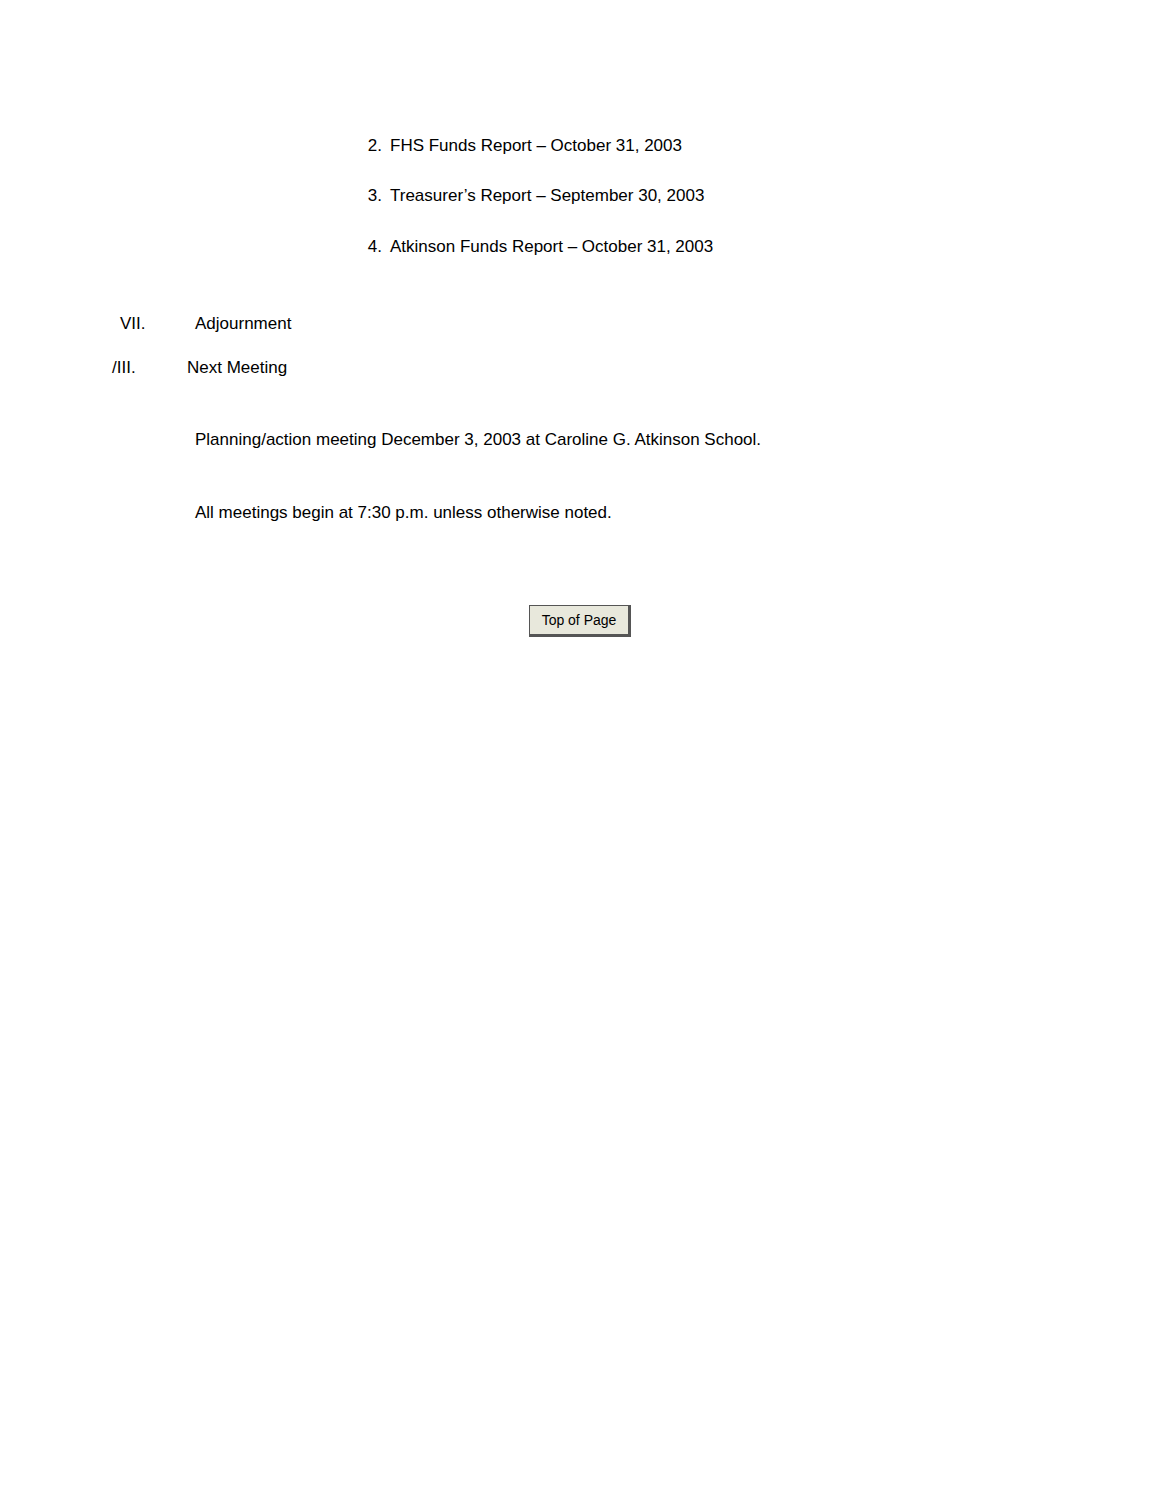2. FHS Funds Report – October 31, 2003
3. Treasurer’s Report – September 30, 2003
4. Atkinson Funds Report – October 31, 2003
VII. Adjournment
/III. Next Meeting
Planning/action meeting December 3, 2003 at Caroline G. Atkinson School.
All meetings begin at 7:30 p.m. unless otherwise noted.
Top of Page